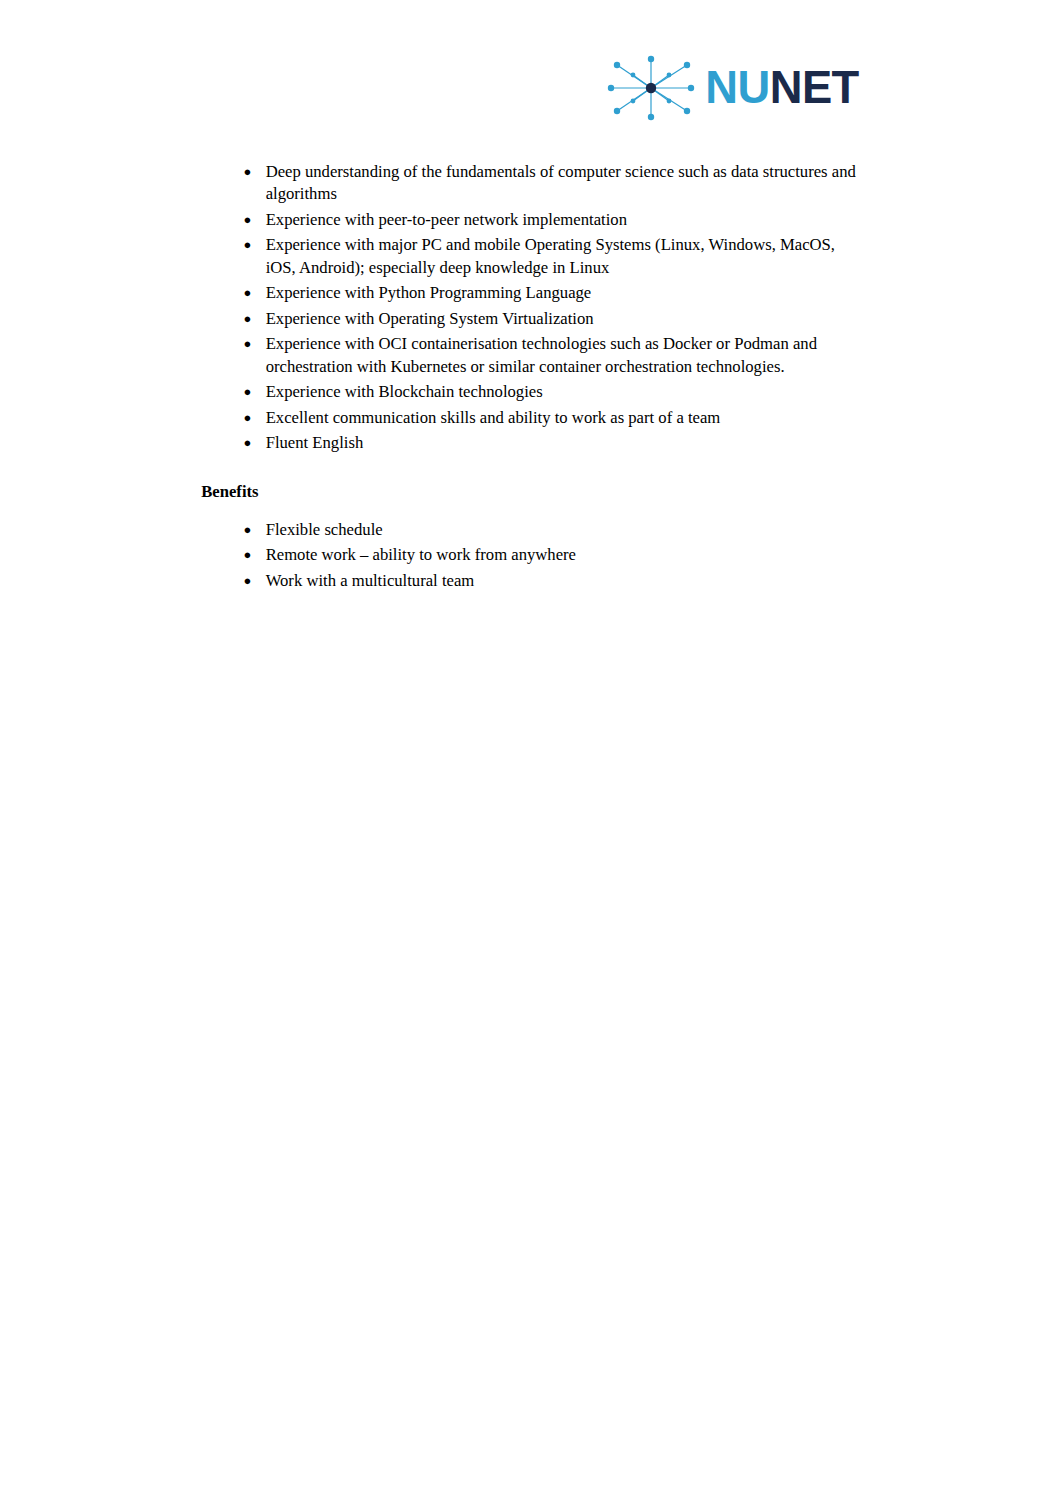NU NET
Deep understanding of the fundamentals of computer science such as data structures and algorithms
Experience with peer-to-peer network implementation
Experience with major PC and mobile Operating Systems (Linux, Windows, MacOS, iOS, Android); especially deep knowledge in Linux
Experience with Python Programming Language
Experience with Operating System Virtualization
Experience with OCI containerisation technologies such as Docker or Podman and orchestration with Kubernetes or similar container orchestration technologies.
Experience with Blockchain technologies
Excellent communication skills and ability to work as part of a team
Fluent English
Benefits
Flexible schedule
Remote work – ability to work from anywhere
Work with a multicultural team